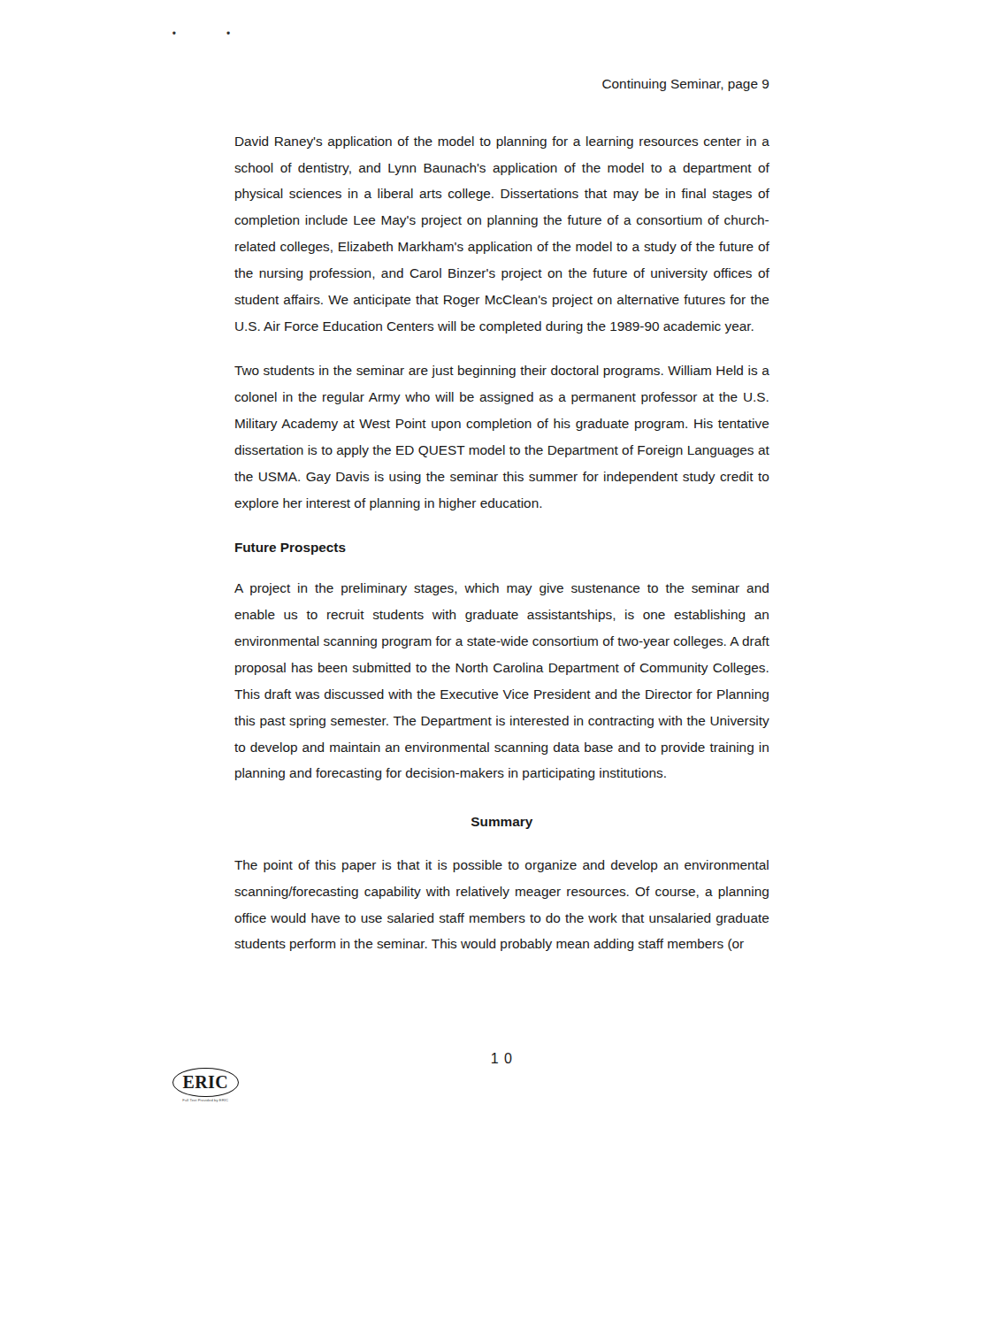• •
Continuing Seminar, page 9
David Raney's application of the model to planning for a learning resources center in a school of dentistry, and Lynn Baunach's application of the model to a department of physical sciences in a liberal arts college. Dissertations that may be in final stages of completion include Lee May's project on planning the future of a consortium of church-related colleges, Elizabeth Markham's application of the model to a study of the future of the nursing profession, and Carol Binzer's project on the future of university offices of student affairs. We anticipate that Roger McClean's project on alternative futures for the U.S. Air Force Education Centers will be completed during the 1989-90 academic year.
Two students in the seminar are just beginning their doctoral programs. William Held is a colonel in the regular Army who will be assigned as a permanent professor at the U.S. Military Academy at West Point upon completion of his graduate program. His tentative dissertation is to apply the ED QUEST model to the Department of Foreign Languages at the USMA. Gay Davis is using the seminar this summer for independent study credit to explore her interest of planning in higher education.
Future Prospects
A project in the preliminary stages, which may give sustenance to the seminar and enable us to recruit students with graduate assistantships, is one establishing an environmental scanning program for a state-wide consortium of two-year colleges. A draft proposal has been submitted to the North Carolina Department of Community Colleges. This draft was discussed with the Executive Vice President and the Director for Planning this past spring semester. The Department is interested in contracting with the University to develop and maintain an environmental scanning data base and to provide training in planning and forecasting for decision-makers in participating institutions.
Summary
The point of this paper is that it is possible to organize and develop an environmental scanning/forecasting capability with relatively meager resources. Of course, a planning office would have to use salaried staff members to do the work that unsalaried graduate students perform in the seminar. This would probably mean adding staff members (or
1 0
ERIC
Full Text Provided by ERIC